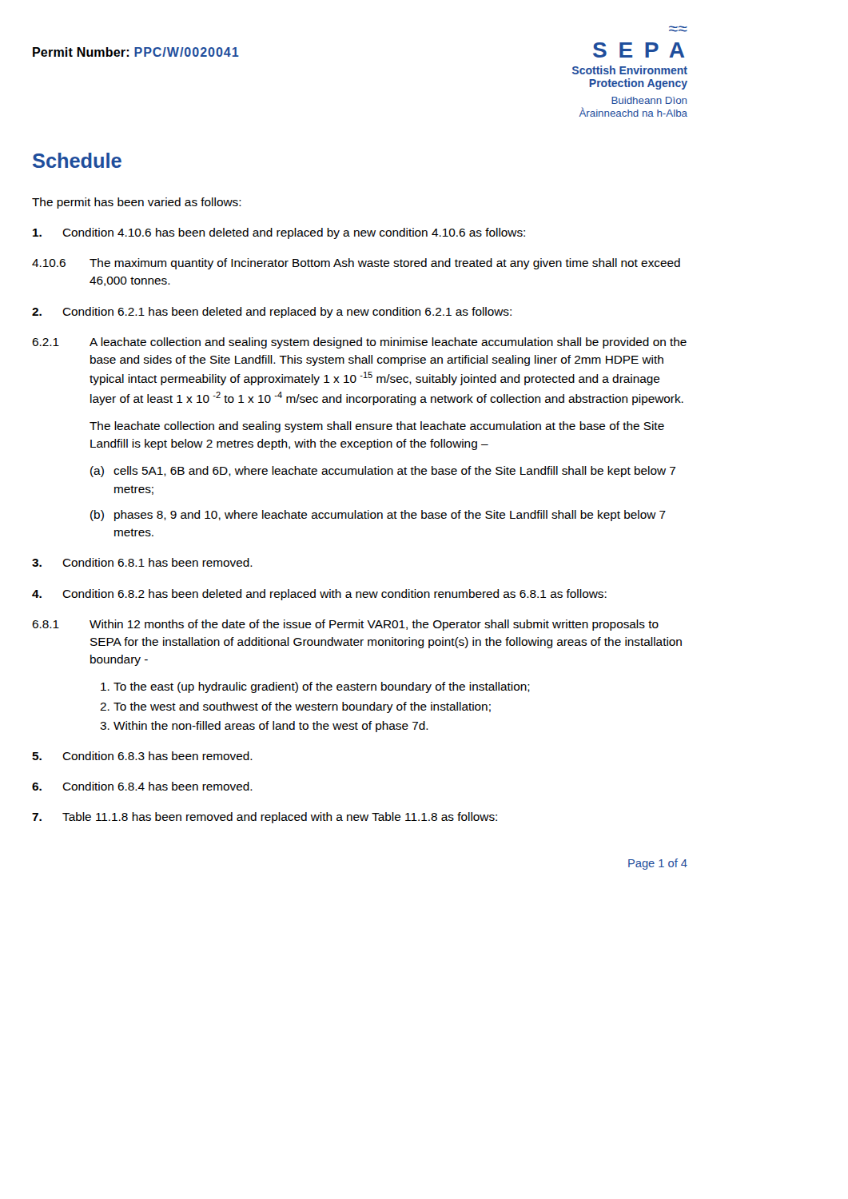Permit Number: PPC/W/0020041
≈≈
S E P A
Scottish Environment
Protection Agency
Buidheann Dìon
Àrainneachd na h-Alba
Schedule
The permit has been varied as follows:
1. Condition 4.10.6 has been deleted and replaced by a new condition 4.10.6 as follows:
4.10.6
The maximum quantity of Incinerator Bottom Ash waste stored and treated at any given time shall not exceed 46,000 tonnes.
2. Condition 6.2.1 has been deleted and replaced by a new condition 6.2.1 as follows:
6.2.1
A leachate collection and sealing system designed to minimise leachate accumulation shall be provided on the base and sides of the Site Landfill. This system shall comprise an artificial sealing liner of 2mm HDPE with typical intact permeability of approximately 1 x 10 -15 m/sec, suitably jointed and protected and a drainage layer of at least 1 x 10 -2 to 1 x 10 -4 m/sec and incorporating a network of collection and abstraction pipework.
The leachate collection and sealing system shall ensure that leachate accumulation at the base of the Site Landfill is kept below 2 metres depth, with the exception of the following –
(a) cells 5A1, 6B and 6D, where leachate accumulation at the base of the Site Landfill shall be kept below 7 metres;
(b) phases 8, 9 and 10, where leachate accumulation at the base of the Site Landfill shall be kept below 7 metres.
3. Condition 6.8.1 has been removed.
4. Condition 6.8.2 has been deleted and replaced with a new condition renumbered as 6.8.1 as follows:
6.8.1
Within 12 months of the date of the issue of Permit VAR01, the Operator shall submit written proposals to SEPA for the installation of additional Groundwater monitoring point(s) in the following areas of the installation boundary -
To the east (up hydraulic gradient) of the eastern boundary of the installation;
To the west and southwest of the western boundary of the installation;
Within the non-filled areas of land to the west of phase 7d.
5. Condition 6.8.3 has been removed.
6. Condition 6.8.4 has been removed.
7. Table 11.1.8 has been removed and replaced with a new Table 11.1.8 as follows:
Page 1 of 4